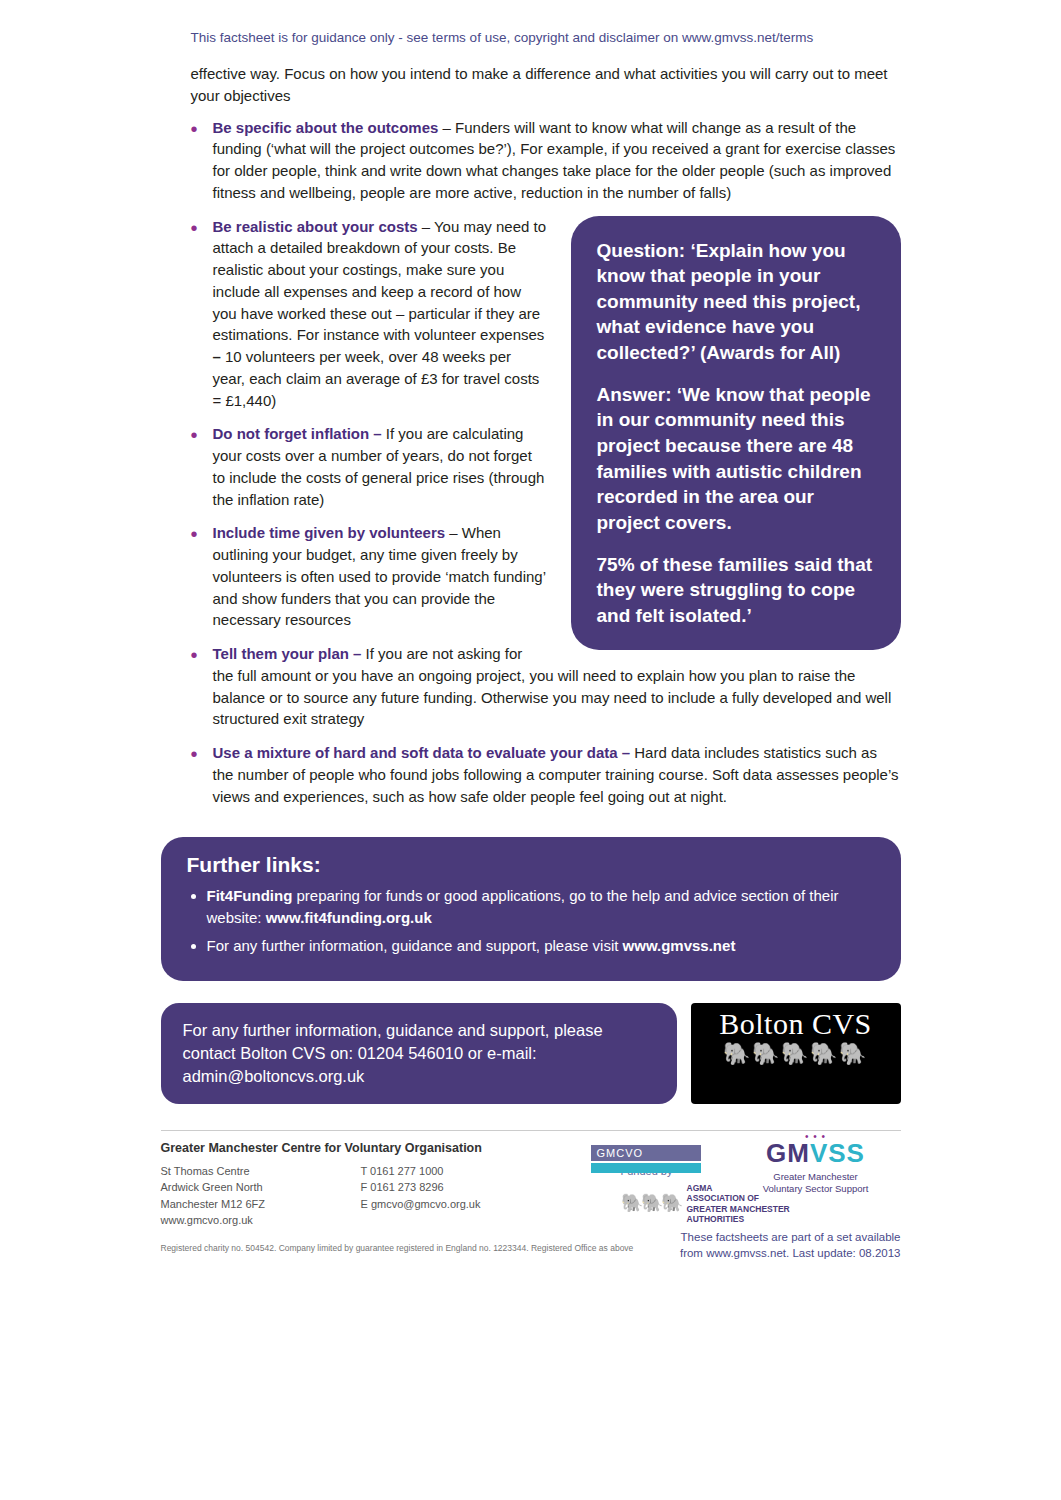This factsheet is for guidance only - see terms of use, copyright and disclaimer on www.gmvss.net/terms
effective way. Focus on how you intend to make a difference and what activities you will carry out to meet your objectives
Be specific about the outcomes – Funders will want to know what will change as a result of the funding (‘what will the project outcomes be?’), For example, if you received a grant for exercise classes for older people, think and write down what changes take place for the older people (such as improved fitness and wellbeing, people are more active, reduction in the number of falls)
Question: ‘Explain how you know that people in your community need this project, what evidence have you collected?’ (Awards for All)
Answer: ‘We know that people in our community need this project because there are 48 families with autistic children recorded in the area our project covers.
75% of these families said that they were struggling to cope and felt isolated.’
Be realistic about your costs – You may need to attach a detailed breakdown of your costs. Be realistic about your costings, make sure you include all expenses and keep a record of how you have worked these out – particular if they are estimations. For instance with volunteer expenses – 10 volunteers per week, over 48 weeks per year, each claim an average of £3 for travel costs = £1,440)
Do not forget inflation – If you are calculating your costs over a number of years, do not forget to include the costs of general price rises (through the inflation rate)
Include time given by volunteers – When outlining your budget, any time given freely by volunteers is often used to provide ‘match funding’ and show funders that you can provide the necessary resources
Tell them your plan – If you are not asking for the full amount or you have an ongoing project, you will need to explain how you plan to raise the balance or to source any future funding. Otherwise you may need to include a fully developed and well structured exit strategy
Use a mixture of hard and soft data to evaluate your data – Hard data includes statistics such as the number of people who found jobs following a computer training course. Soft data assesses people’s views and experiences, such as how safe older people feel going out at night.
Further links:
Fit4Funding preparing for funds or good applications, go to the help and advice section of their website: www.fit4funding.org.uk
For any further information, guidance and support, please visit www.gmvss.net
For any further information, guidance and support, please contact Bolton CVS on: 01204 546010 or e-mail: admin@boltoncvs.org.uk
Bolton CVS
🐘🐘🐘🐘🐘
Greater Manchester Centre for Voluntary Organisation
St Thomas Centre
Ardwick Green North
Manchester M12 6FZ
www.gmcvo.org.uk
T 0161 277 1000
F 0161 273 8296
E gmcvo@gmcvo.org.uk
Funded by
🐘🐘🐘 AGMA
ASSOCIATION OF
GREATER MANCHESTER
AUTHORITIES
GMCVO
• • •
GMVSS
Greater Manchester
Voluntary Sector Support
Registered charity no. 504542. Company limited by guarantee registered in England no. 1223344. Registered Office as above
These factsheets are part of a set available
from www.gmvss.net. Last update: 08.2013